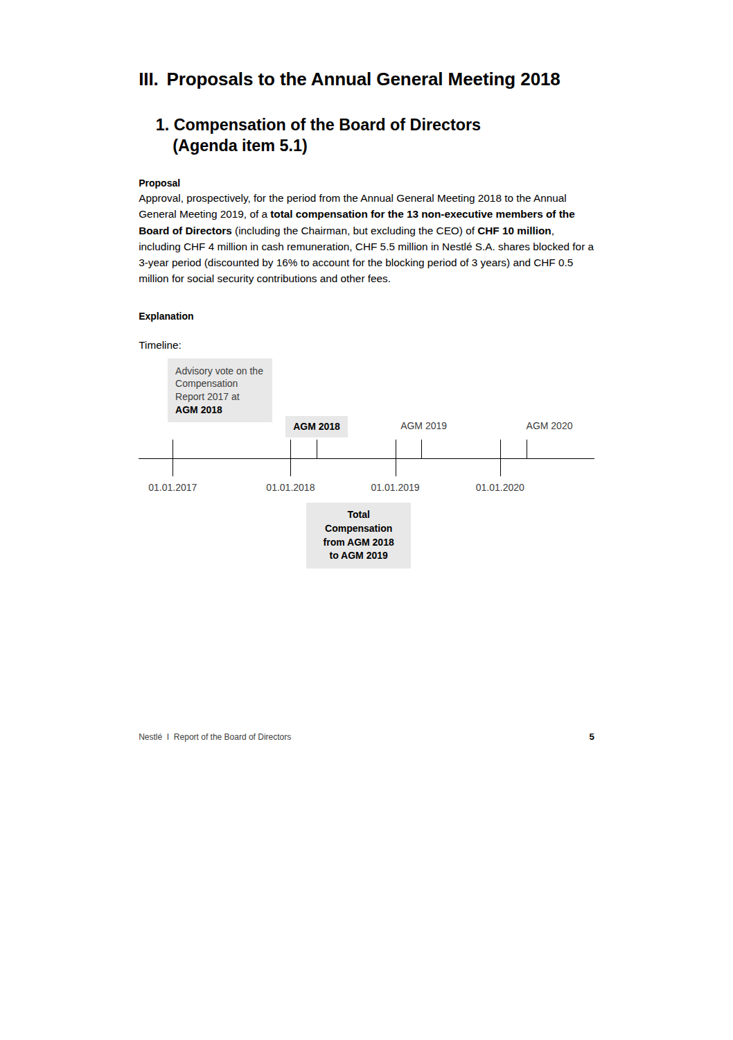III. Proposals to the Annual General Meeting 2018
1. Compensation of the Board of Directors
(Agenda item 5.1)
Proposal
Approval, prospectively, for the period from the Annual General Meeting 2018 to the Annual General Meeting 2019, of a total compensation for the 13 non-executive members of the Board of Directors (including the Chairman, but excluding the CEO) of CHF 10 million, including CHF 4 million in cash remuneration, CHF 5.5 million in Nestlé S.A. shares blocked for a 3-year period (discounted by 16% to account for the blocking period of 3 years) and CHF 0.5 million for social security contributions and other fees.
Explanation
Timeline:
Advisory vote on the Compensation Report 2017 at AGM 2018
AGM 2018
AGM 2019
AGM 2020
01.01.2017
01.01.2018
01.01.2019
01.01.2020
Total Compensation
from AGM 2018
to AGM 2019
Nestlé I Report of the Board of Directors
5